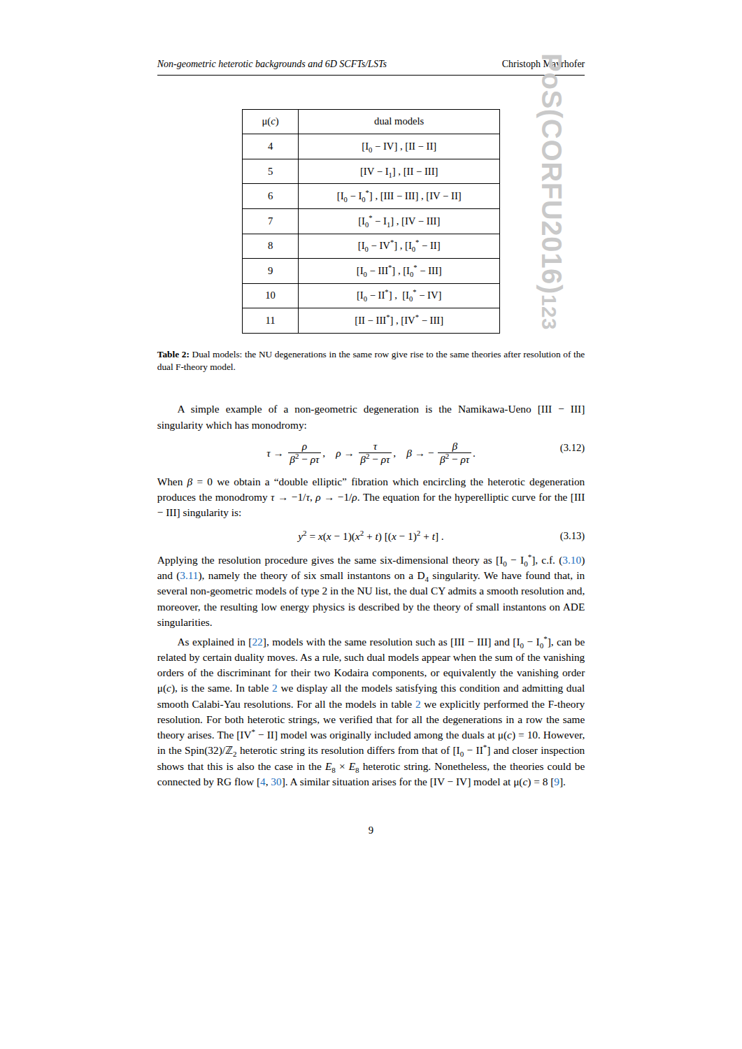Non-geometric heterotic backgrounds and 6D SCFTs/LSTs Christoph Mayrhofer
PoS(CORFU2016)123
| μ( c ) | dual models |
| --- | --- |
| 4 | [I 0 − IV] , [II − II] |
| 5 | [IV − I 1 ] , [II − III] |
| 6 | [I 0 − I 0 * ] , [III − III] , [IV − II] |
| 7 | [I 0 * − I 1 ] , [IV − III] |
| 8 | [I 0 − IV * ] , [I 0 * − II] |
| 9 | [I 0 − III * ] , [I 0 * − III] |
| 10 | [I 0 − II * ] , [I 0 * − IV] |
| 11 | [II − III * ] , [IV * − III] |
Table 2: Dual models: the NU degenerations in the same row give rise to the same theories after resolution of the dual F-theory model.
A simple example of a non-geometric degeneration is the Namikawa-Ueno [III − III] singularity which has monodromy:
τ → ρβ2 − ρτ, ρ → τβ2 − ρτ, β → − ββ2 − ρτ.
(3.12)
When β = 0 we obtain a “double elliptic” fibration which encircling the heterotic degeneration produces the monodromy τ → −1/τ, ρ → −1/ρ. The equation for the hyperelliptic curve for the [III − III] singularity is:
y2 = x(x − 1)(x2 + t) [(x − 1)2 + t] .
(3.13)
Applying the resolution procedure gives the same six-dimensional theory as [I0 − I0*], c.f. (3.10) and (3.11), namely the theory of six small instantons on a D4 singularity. We have found that, in several non-geometric models of type 2 in the NU list, the dual CY admits a smooth resolution and, moreover, the resulting low energy physics is described by the theory of small instantons on ADE singularities.
As explained in [22], models with the same resolution such as [III − III] and [I0 − I0*], can be related by certain duality moves. As a rule, such dual models appear when the sum of the vanishing orders of the discriminant for their two Kodaira components, or equivalently the vanishing order μ(c), is the same. In table 2 we display all the models satisfying this condition and admitting dual smooth Calabi-Yau resolutions. For all the models in table 2 we explicitly performed the F-theory resolution. For both heterotic strings, we verified that for all the degenerations in a row the same theory arises. The [IV* − II] model was originally included among the duals at μ(c) = 10. However, in the Spin(32)/ℤ2 heterotic string its resolution differs from that of [I0 − II*] and closer inspection shows that this is also the case in the E8 × E8 heterotic string. Nonetheless, the theories could be connected by RG flow [4, 30]. A similar situation arises for the [IV − IV] model at μ(c) = 8 [9].
9